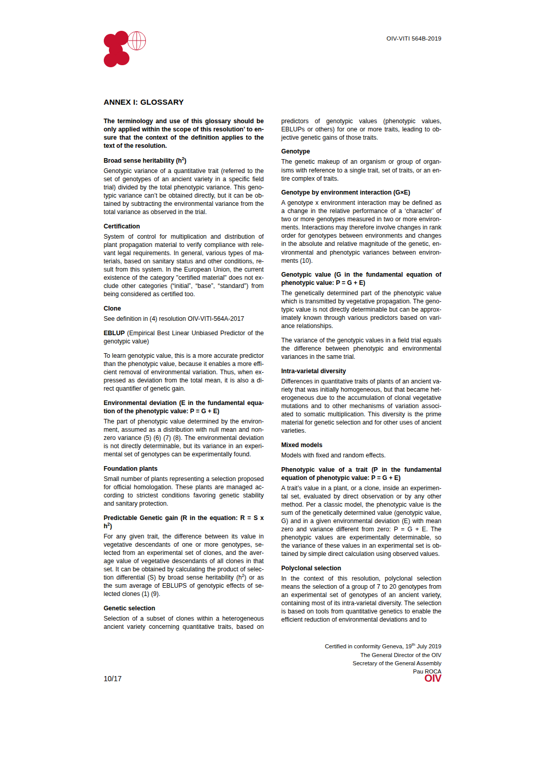OIV-VITI 564B-2019
ANNEX I: GLOSSARY
The terminology and use of this glossary should be only applied within the scope of this resolution’ to ensure that the context of the definition applies to the text of the resolution.
Broad sense heritability (h2)
Genotypic variance of a quantitative trait (referred to the set of genotypes of an ancient variety in a specific field trial) divided by the total phenotypic variance. This genotypic variance can’t be obtained directly, but it can be obtained by subtracting the environmental variance from the total variance as observed in the trial.
Certification
System of control for multiplication and distribution of plant propagation material to verify compliance with relevant legal requirements. In general, various types of materials, based on sanitary status and other conditions, result from this system. In the European Union, the current existence of the category "certified material" does not exclude other categories (“initial”, “base”, “standard”) from being considered as certified too.
Clone
See definition in (4) resolution OIV-VITI-564A-2017
EBLUP (Empirical Best Linear Unbiased Predictor of the genotypic value)
To learn genotypic value, this is a more accurate predictor than the phenotypic value, because it enables a more efficient removal of environmental variation. Thus, when expressed as deviation from the total mean, it is also a direct quantifier of genetic gain.
Environmental deviation (E in the fundamental equation of the phenotypic value: P = G + E)
The part of phenotypic value determined by the environment, assumed as a distribution with null mean and non-zero variance (5) (6) (7) (8). The environmental deviation is not directly determinable, but its variance in an experimental set of genotypes can be experimentally found.
Foundation plants
Small number of plants representing a selection proposed for official homologation. These plants are managed according to strictest conditions favoring genetic stability and sanitary protection.
Predictable Genetic gain (R in the equation: R = S x h2)
For any given trait, the difference between its value in vegetative descendants of one or more genotypes, selected from an experimental set of clones, and the average value of vegetative descendants of all clones in that set. It can be obtained by calculating the product of selection differential (S) by broad sense heritability (h2) or as the sum average of EBLUPS of genotypic effects of selected clones (1) (9).
Genetic selection
Selection of a subset of clones within a heterogeneous ancient variety concerning quantitative traits, based on predictors of genotypic values (phenotypic values, EBLUPs or others) for one or more traits, leading to objective genetic gains of those traits.
Genotype
The genetic makeup of an organism or group of organisms with reference to a single trait, set of traits, or an entire complex of traits.
Genotype by environment interaction (G×E)
A genotype x environment interaction may be defined as a change in the relative performance of a ‘character’ of two or more genotypes measured in two or more environments. Interactions may therefore involve changes in rank order for genotypes between environments and changes in the absolute and relative magnitude of the genetic, environmental and phenotypic variances between environments (10).
Genotypic value (G in the fundamental equation of phenotypic value: P = G + E)
The genetically determined part of the phenotypic value which is transmitted by vegetative propagation. The genotypic value is not directly determinable but can be approximately known through various predictors based on variance relationships.
The variance of the genotypic values in a field trial equals the difference between phenotypic and environmental variances in the same trial.
Intra-varietal diversity
Differences in quantitative traits of plants of an ancient variety that was initially homogeneous, but that became heterogeneous due to the accumulation of clonal vegetative mutations and to other mechanisms of variation associated to somatic multiplication. This diversity is the prime material for genetic selection and for other uses of ancient varieties.
Mixed models
Models with fixed and random effects.
Phenotypic value of a trait (P in the fundamental equation of phenotypic value: P = G + E)
A trait’s value in a plant, or a clone, inside an experimental set, evaluated by direct observation or by any other method. Per a classic model, the phenotypic value is the sum of the genetically determined value (genotypic value, G) and in a given environmental deviation (E) with mean zero and variance different from zero: P = G + E. The phenotypic values are experimentally determinable, so the variance of these values in an experimental set is obtained by simple direct calculation using observed values.
Polyclonal selection
In the context of this resolution, polyclonal selection means the selection of a group of 7 to 20 genotypes from an experimental set of genotypes of an ancient variety, containing most of its intra-varietal diversity. The selection is based on tools from quantitative genetics to enable the efficient reduction of environmental deviations and to
Certified in conformity Geneva, 19th July 2019
The General Director of the OIV
Secretary of the General Assembly
Pau ROCA
10/17
OIV